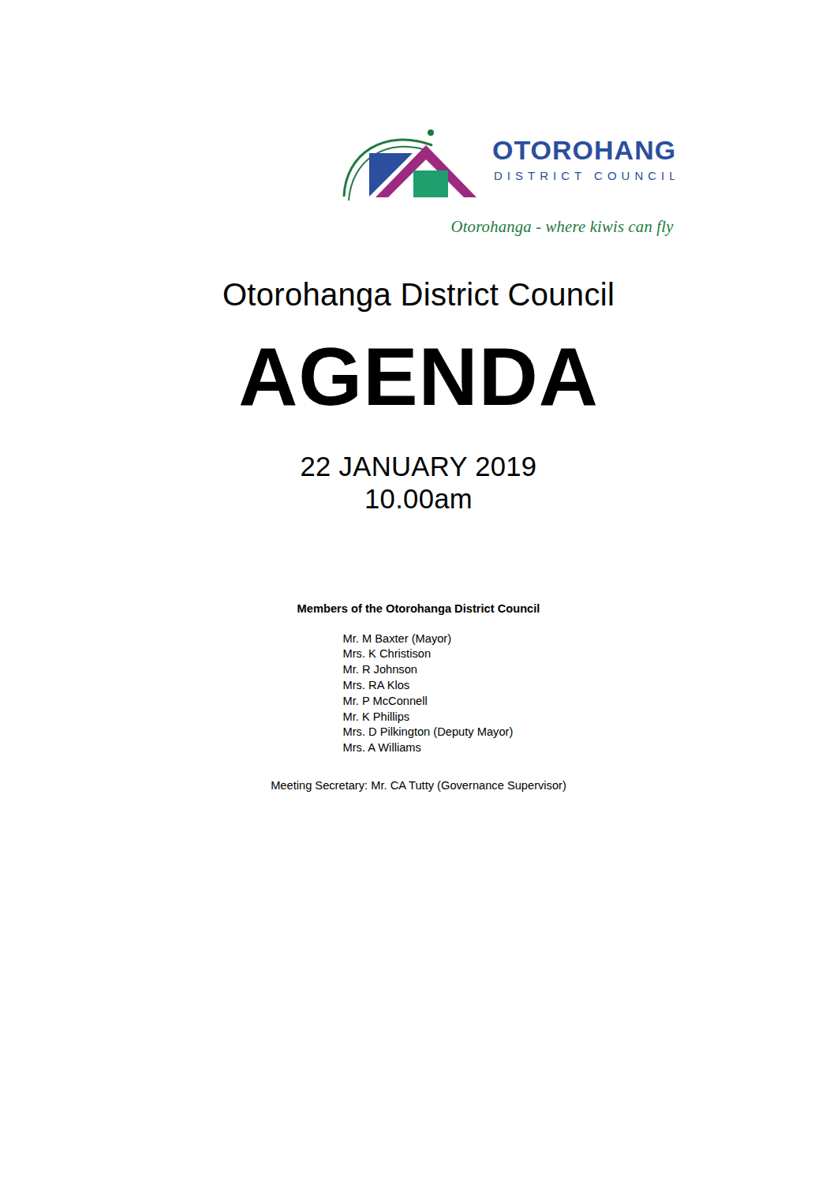OTOROHANGA DISTRICT COUNCIL
Otorohanga - where kiwis can fly
Otorohanga District Council
AGENDA
22 JANUARY 2019
10.00am
Members of the Otorohanga District Council
Mr. M Baxter (Mayor)
Mrs. K Christison
Mr. R Johnson
Mrs. RA Klos
Mr. P McConnell
Mr. K Phillips
Mrs. D Pilkington (Deputy Mayor)
Mrs. A Williams
Meeting Secretary: Mr. CA Tutty (Governance Supervisor)